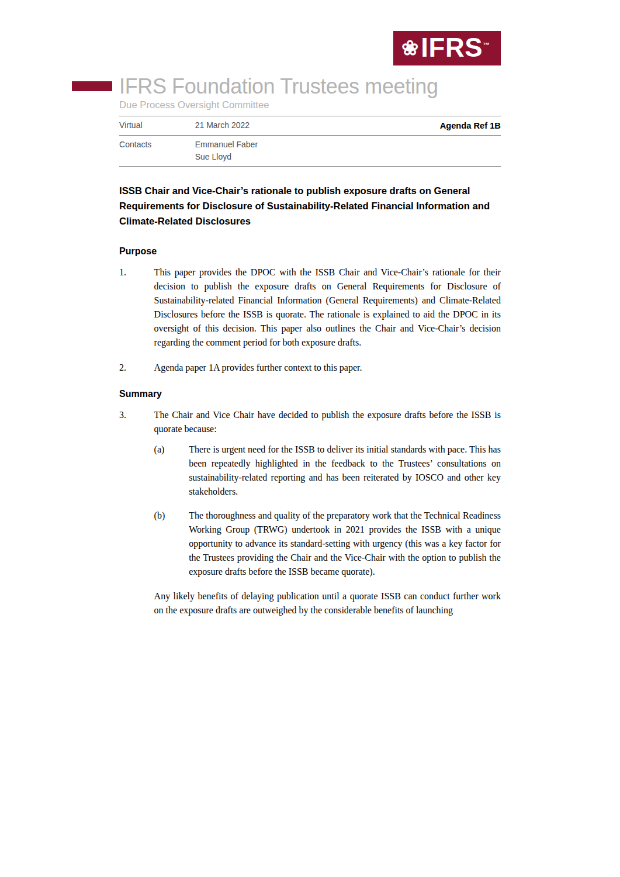❀IFRS™
IFRS Foundation Trustees meeting
Due Process Oversight Committee
| Virtual | 21 March 2022 | Agenda Ref 1B |
| Contacts | Emmanuel Faber Sue Lloyd | |
ISSB Chair and Vice-Chair’s rationale to publish exposure drafts on General Requirements for Disclosure of Sustainability-Related Financial Information and Climate-Related Disclosures
Purpose
1. This paper provides the DPOC with the ISSB Chair and Vice-Chair’s rationale for their decision to publish the exposure drafts on General Requirements for Disclosure of Sustainability-related Financial Information (General Requirements) and Climate-Related Disclosures before the ISSB is quorate. The rationale is explained to aid the DPOC in its oversight of this decision. This paper also outlines the Chair and Vice-Chair’s decision regarding the comment period for both exposure drafts.
2. Agenda paper 1A provides further context to this paper.
Summary
3. The Chair and Vice Chair have decided to publish the exposure drafts before the ISSB is quorate because:
(a) There is urgent need for the ISSB to deliver its initial standards with pace. This has been repeatedly highlighted in the feedback to the Trustees’ consultations on sustainability-related reporting and has been reiterated by IOSCO and other key stakeholders.
(b) The thoroughness and quality of the preparatory work that the Technical Readiness Working Group (TRWG) undertook in 2021 provides the ISSB with a unique opportunity to advance its standard-setting with urgency (this was a key factor for the Trustees providing the Chair and the Vice-Chair with the option to publish the exposure drafts before the ISSB became quorate).
Any likely benefits of delaying publication until a quorate ISSB can conduct further work on the exposure drafts are outweighed by the considerable benefits of launching